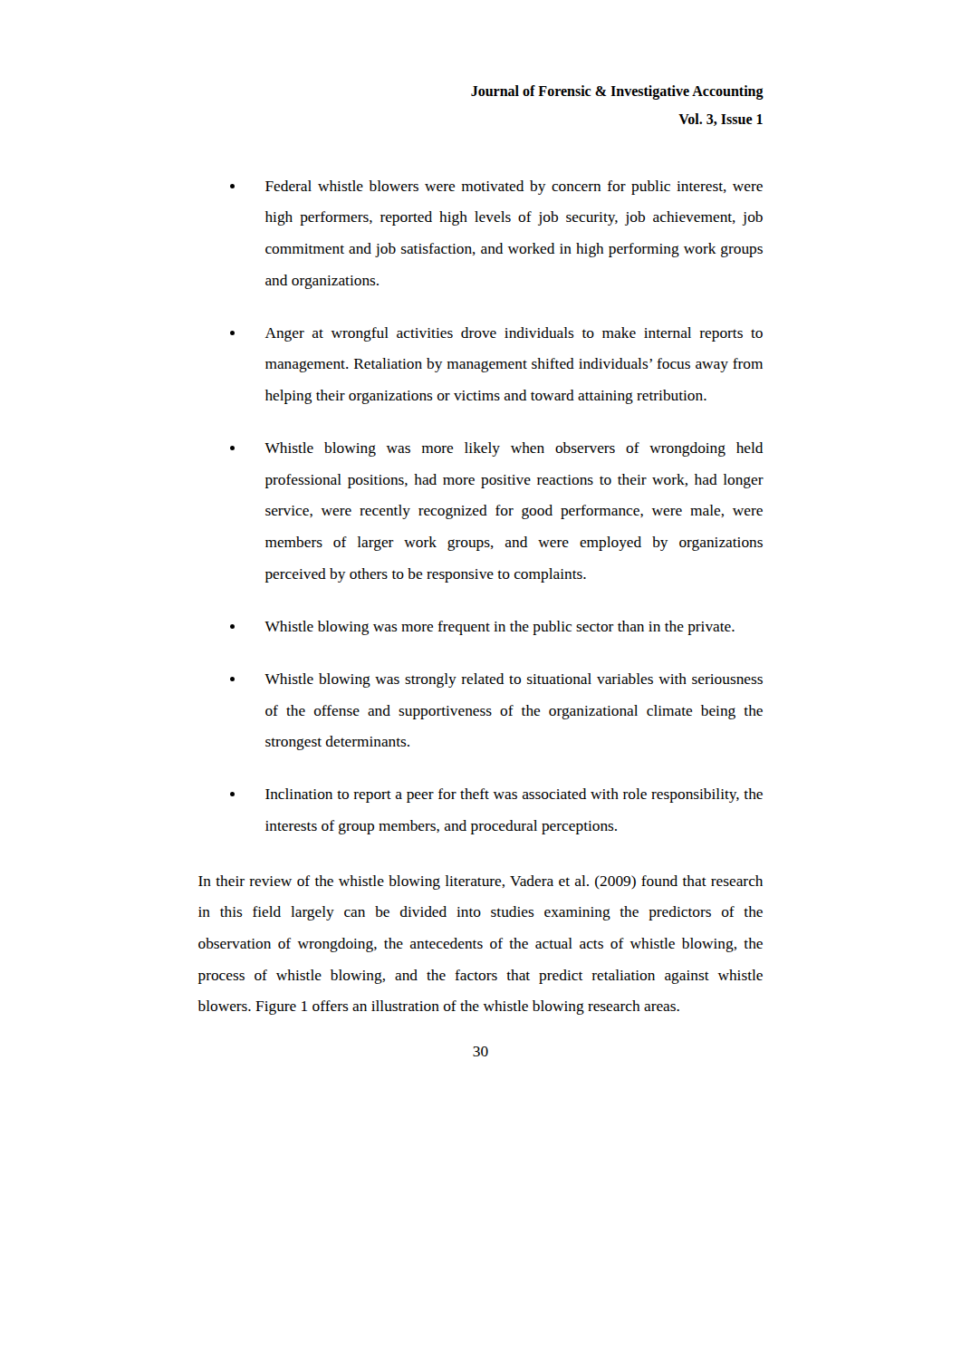Journal of Forensic & Investigative Accounting
Vol. 3, Issue 1
Federal whistle blowers were motivated by concern for public interest, were high performers, reported high levels of job security, job achievement, job commitment and job satisfaction, and worked in high performing work groups and organizations.
Anger at wrongful activities drove individuals to make internal reports to management. Retaliation by management shifted individuals’ focus away from helping their organizations or victims and toward attaining retribution.
Whistle blowing was more likely when observers of wrongdoing held professional positions, had more positive reactions to their work, had longer service, were recently recognized for good performance, were male, were members of larger work groups, and were employed by organizations perceived by others to be responsive to complaints.
Whistle blowing was more frequent in the public sector than in the private.
Whistle blowing was strongly related to situational variables with seriousness of the offense and supportiveness of the organizational climate being the strongest determinants.
Inclination to report a peer for theft was associated with role responsibility, the interests of group members, and procedural perceptions.
In their review of the whistle blowing literature, Vadera et al. (2009) found that research in this field largely can be divided into studies examining the predictors of the observation of wrongdoing, the antecedents of the actual acts of whistle blowing, the process of whistle blowing, and the factors that predict retaliation against whistle blowers. Figure 1 offers an illustration of the whistle blowing research areas.
30